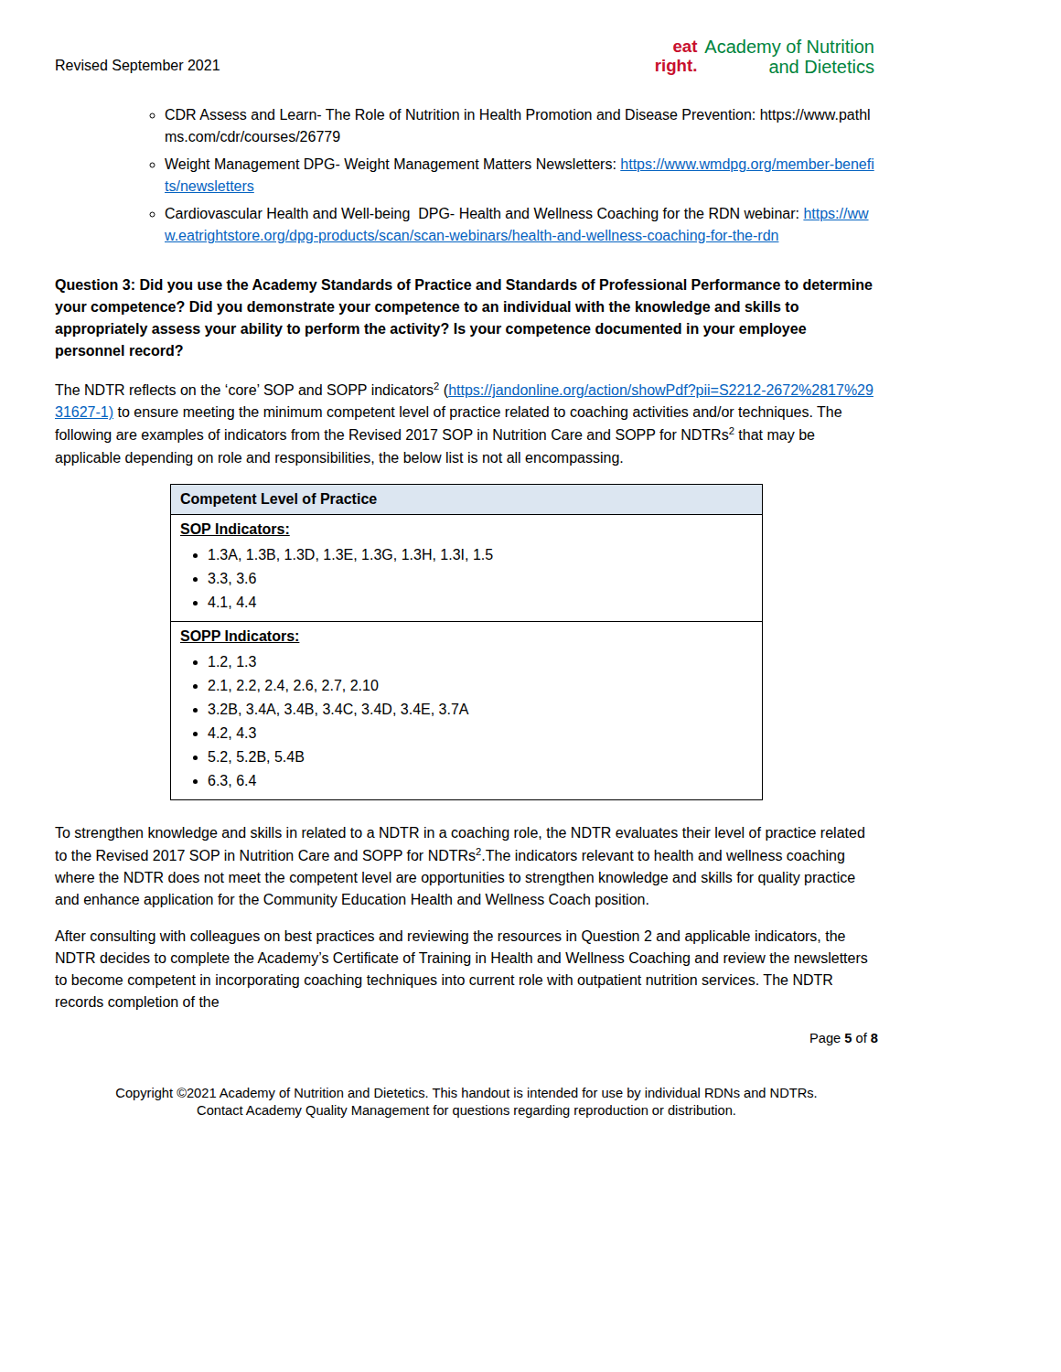Revised September 2021
| eat right. | Academy of Nutrition |
| and Dietetics |
CDR Assess and Learn- The Role of Nutrition in Health Promotion and Disease Prevention: https://www.pathlms.com/cdr/courses/26779
Weight Management DPG- Weight Management Matters Newsletters: https://www.wmdpg.org/member-benefits/newsletters
Cardiovascular Health and Well-being DPG- Health and Wellness Coaching for the RDN webinar: https://www.eatrightstore.org/dpg-products/scan/scan-webinars/health-and-wellness-coaching-for-the-rdn
Question 3: Did you use the Academy Standards of Practice and Standards of Professional Performance to determine your competence? Did you demonstrate your competence to an individual with the knowledge and skills to appropriately assess your ability to perform the activity? Is your competence documented in your employee personnel record?
The NDTR reflects on the ‘core’ SOP and SOPP indicators2 (https://jandonline.org/action/showPdf?pii=S2212-2672%2817%2931627-1) to ensure meeting the minimum competent level of practice related to coaching activities and/or techniques. The following are examples of indicators from the Revised 2017 SOP in Nutrition Care and SOPP for NDTRs2 that may be applicable depending on role and responsibilities, the below list is not all encompassing.
| Competent Level of Practice |
| SOP Indicators: 1.3A, 1.3B, 1.3D, 1.3E, 1.3G, 1.3H, 1.3I, 1.5 3.3, 3.6 4.1, 4.4 |
| SOPP Indicators: 1.2, 1.3 2.1, 2.2, 2.4, 2.6, 2.7, 2.10 3.2B, 3.4A, 3.4B, 3.4C, 3.4D, 3.4E, 3.7A 4.2, 4.3 5.2, 5.2B, 5.4B 6.3, 6.4 |
To strengthen knowledge and skills in related to a NDTR in a coaching role, the NDTR evaluates their level of practice related to the Revised 2017 SOP in Nutrition Care and SOPP for NDTRs2.The indicators relevant to health and wellness coaching where the NDTR does not meet the competent level are opportunities to strengthen knowledge and skills for quality practice and enhance application for the Community Education Health and Wellness Coach position.
After consulting with colleagues on best practices and reviewing the resources in Question 2 and applicable indicators, the NDTR decides to complete the Academy’s Certificate of Training in Health and Wellness Coaching and review the newsletters to become competent in incorporating coaching techniques into current role with outpatient nutrition services. The NDTR records completion of the
Page 5 of 8
Copyright ©2021 Academy of Nutrition and Dietetics. This handout is intended for use by individual RDNs and NDTRs.
Contact Academy Quality Management for questions regarding reproduction or distribution.